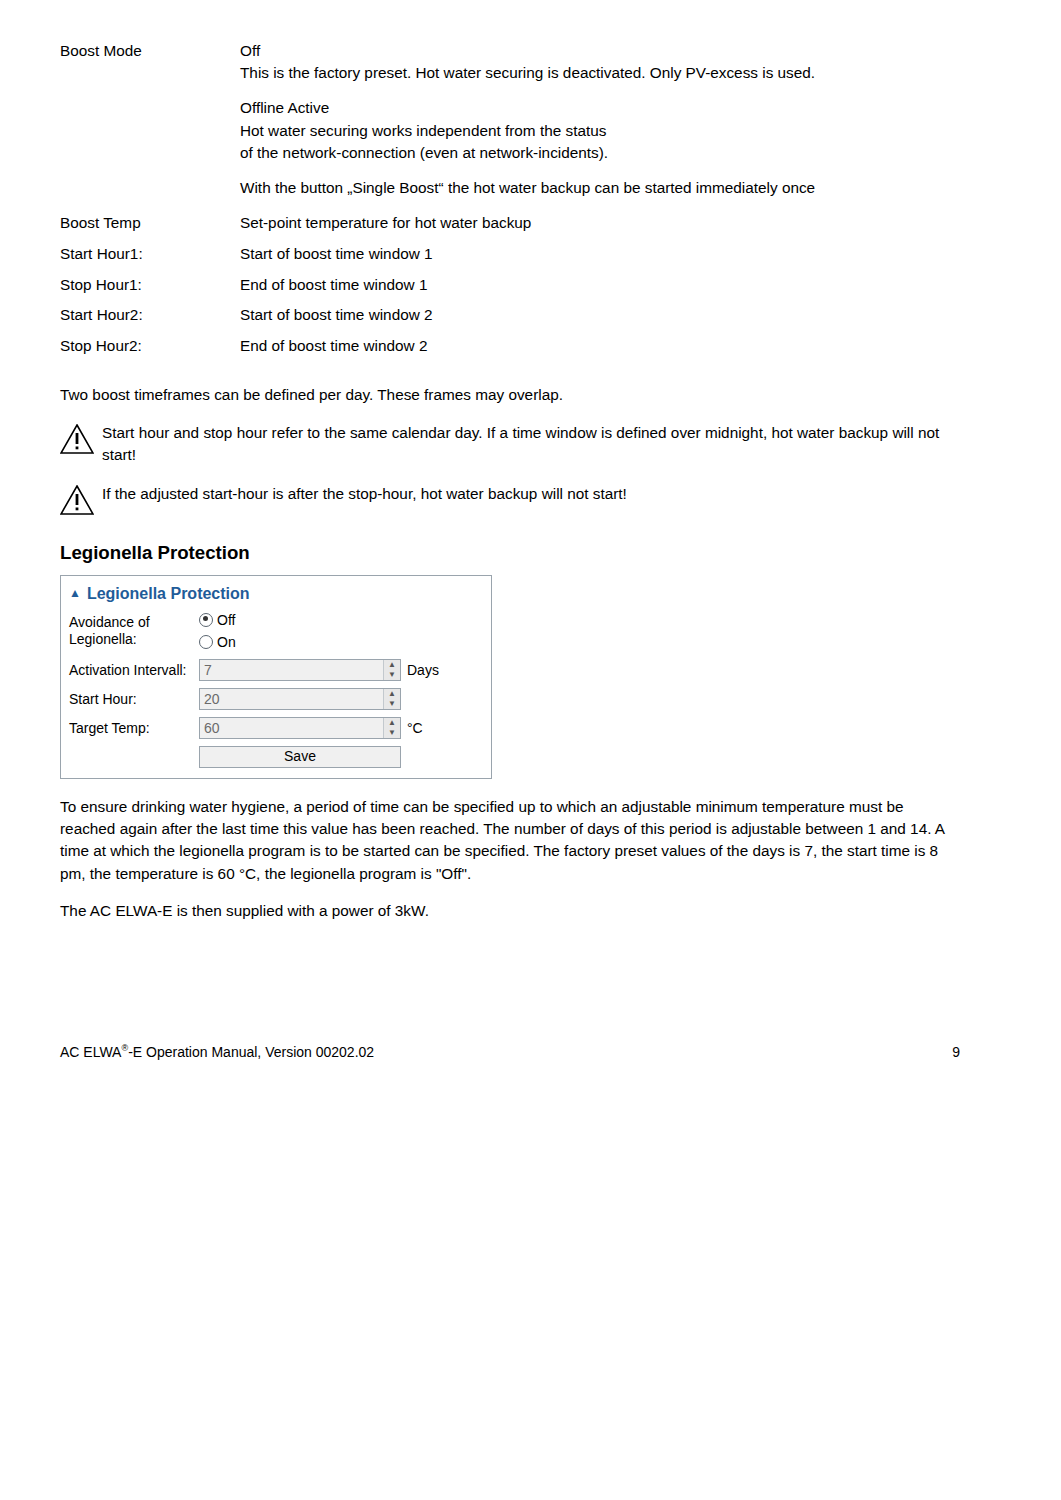| Boost Mode | Off This is the factory preset. Hot water securing is deactivated. Only PV-excess is used. Offline Active Hot water securing works independent from the status of the network-connection (even at network-incidents). With the button „Single Boost“ the hot water backup can be started immediately once |
| Boost Temp | Set-point temperature for hot water backup |
| Start Hour1: | Start of boost time window 1 |
| Stop Hour1: | End of boost time window 1 |
| Start Hour2: | Start of boost time window 2 |
| Stop Hour2: | End of boost time window 2 |
Two boost timeframes can be defined per day. These frames may overlap.
Start hour and stop hour refer to the same calendar day. If a time window is defined over midnight, hot water backup will not start!
If the adjusted start-hour is after the stop-hour, hot water backup will not start!
Legionella Protection
▲Legionella Protection
Avoidance of
Legionella:
Off
On
Activation Intervall:
7
▲▼
Days
Start Hour:
20
▲▼
Target Temp:
60
▲▼
°C
Save
To ensure drinking water hygiene, a period of time can be specified up to which an adjustable minimum temperature must be reached again after the last time this value has been reached. The number of days of this period is adjustable between 1 and 14. A time at which the legionella program is to be started can be specified. The factory preset values of the days is 7, the start time is 8 pm, the temperature is 60 °C, the legionella program is "Off".
The AC ELWA-E is then supplied with a power of 3kW.
AC ELWA®-E Operation Manual, Version 00202.02
9